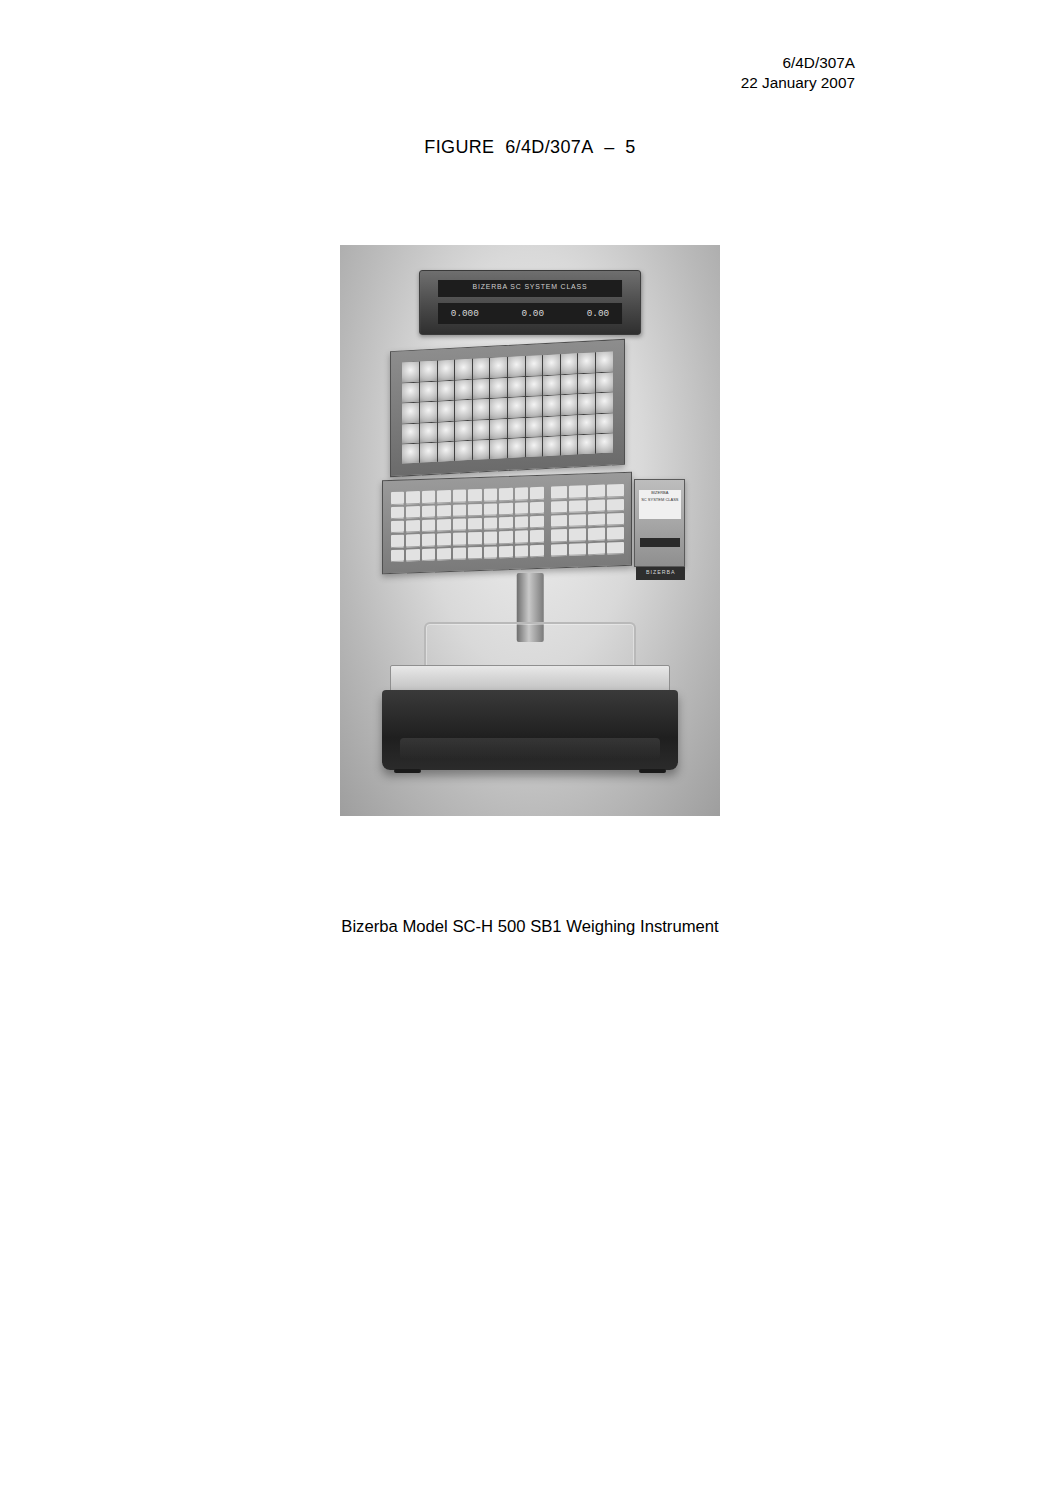6/4D/307A
22 January 2007
FIGURE 6/4D/307A – 5
BIZERBA SC SYSTEM CLASS
0.0000.000.00
BIZERBA
SC SYSTEM CLASS
BIZERBA
Bizerba Model SC-H 500 SB1 Weighing Instrument